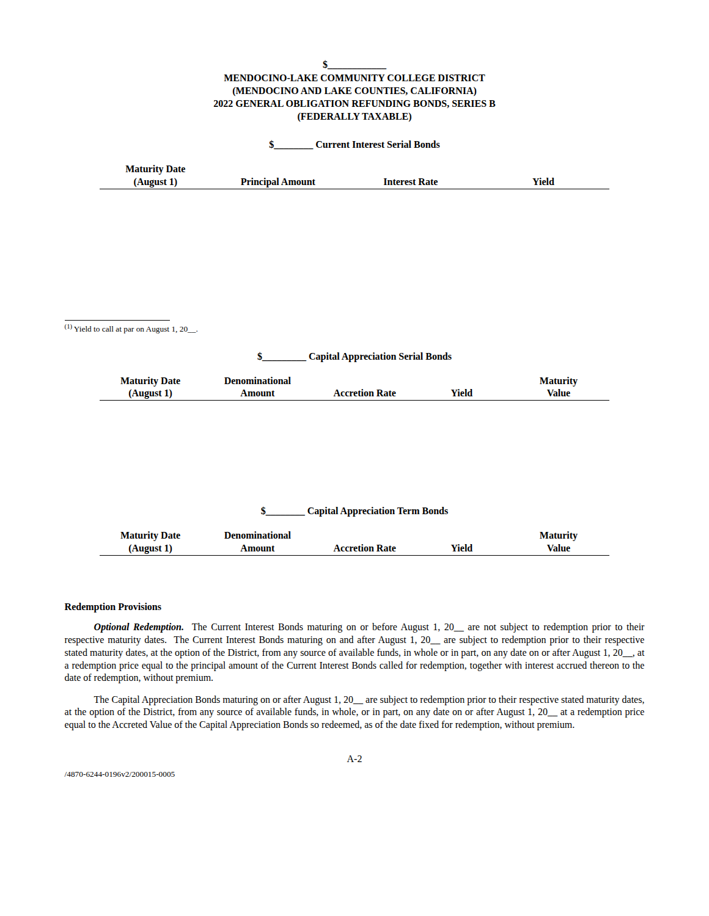$____________
MENDOCINO-LAKE COMMUNITY COLLEGE DISTRICT
(MENDOCINO AND LAKE COUNTIES, CALIFORNIA)
2022 GENERAL OBLIGATION REFUNDING BONDS, SERIES B
(FEDERALLY TAXABLE)
$________ Current Interest Serial Bonds
| Maturity Date (August 1) | Principal Amount | Interest Rate | Yield |
| --- | --- | --- | --- |
(1) Yield to call at par on August 1, 20__.
$_________ Capital Appreciation Serial Bonds
| Maturity Date (August 1) | Denominational Amount | Accretion Rate | Yield | Maturity Value |
| --- | --- | --- | --- | --- |
$________ Capital Appreciation Term Bonds
| Maturity Date (August 1) | Denominational Amount | Accretion Rate | Yield | Maturity Value |
| --- | --- | --- | --- | --- |
Redemption Provisions
Optional Redemption. The Current Interest Bonds maturing on or before August 1, 20__ are not subject to redemption prior to their respective maturity dates. The Current Interest Bonds maturing on and after August 1, 20__ are subject to redemption prior to their respective stated maturity dates, at the option of the District, from any source of available funds, in whole or in part, on any date on or after August 1, 20__, at a redemption price equal to the principal amount of the Current Interest Bonds called for redemption, together with interest accrued thereon to the date of redemption, without premium.
The Capital Appreciation Bonds maturing on or after August 1, 20__ are subject to redemption prior to their respective stated maturity dates, at the option of the District, from any source of available funds, in whole, or in part, on any date on or after August 1, 20__ at a redemption price equal to the Accreted Value of the Capital Appreciation Bonds so redeemed, as of the date fixed for redemption, without premium.
A-2
/4870-6244-0196v2/200015-0005